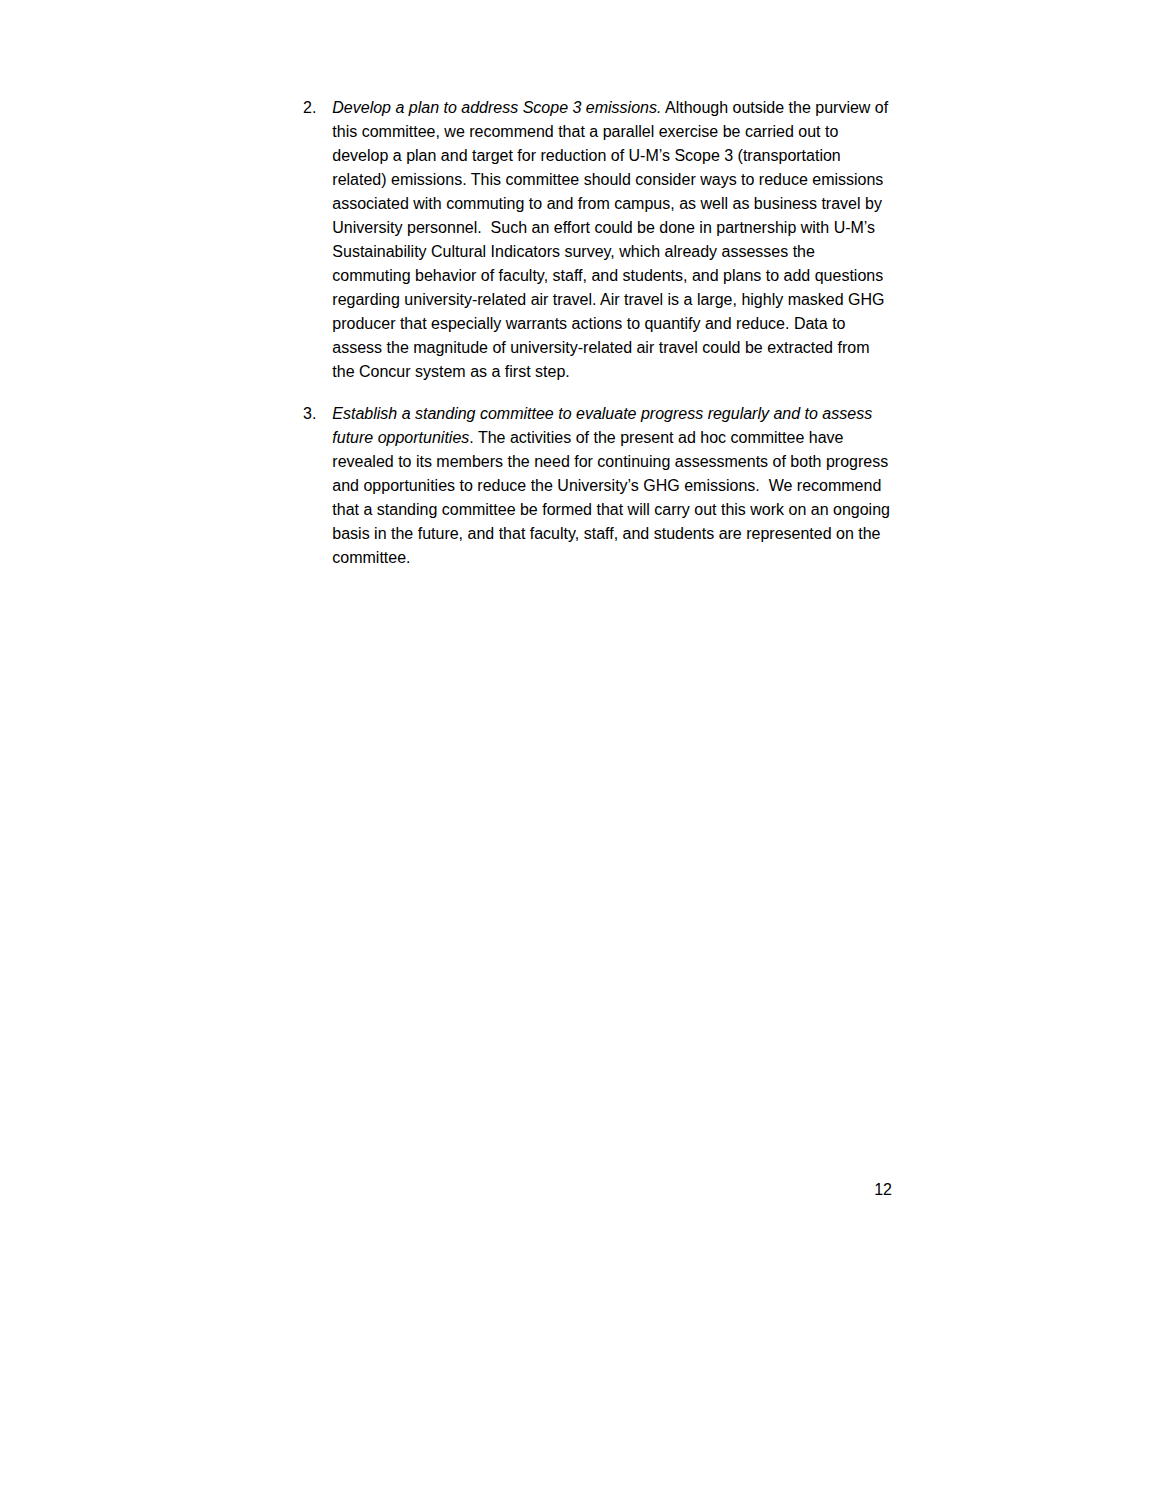Develop a plan to address Scope 3 emissions. Although outside the purview of this committee, we recommend that a parallel exercise be carried out to develop a plan and target for reduction of U-M’s Scope 3 (transportation related) emissions. This committee should consider ways to reduce emissions associated with commuting to and from campus, as well as business travel by University personnel. Such an effort could be done in partnership with U-M’s Sustainability Cultural Indicators survey, which already assesses the commuting behavior of faculty, staff, and students, and plans to add questions regarding university-related air travel. Air travel is a large, highly masked GHG producer that especially warrants actions to quantify and reduce. Data to assess the magnitude of university-related air travel could be extracted from the Concur system as a first step.
Establish a standing committee to evaluate progress regularly and to assess future opportunities. The activities of the present ad hoc committee have revealed to its members the need for continuing assessments of both progress and opportunities to reduce the University’s GHG emissions. We recommend that a standing committee be formed that will carry out this work on an ongoing basis in the future, and that faculty, staff, and students are represented on the committee.
12